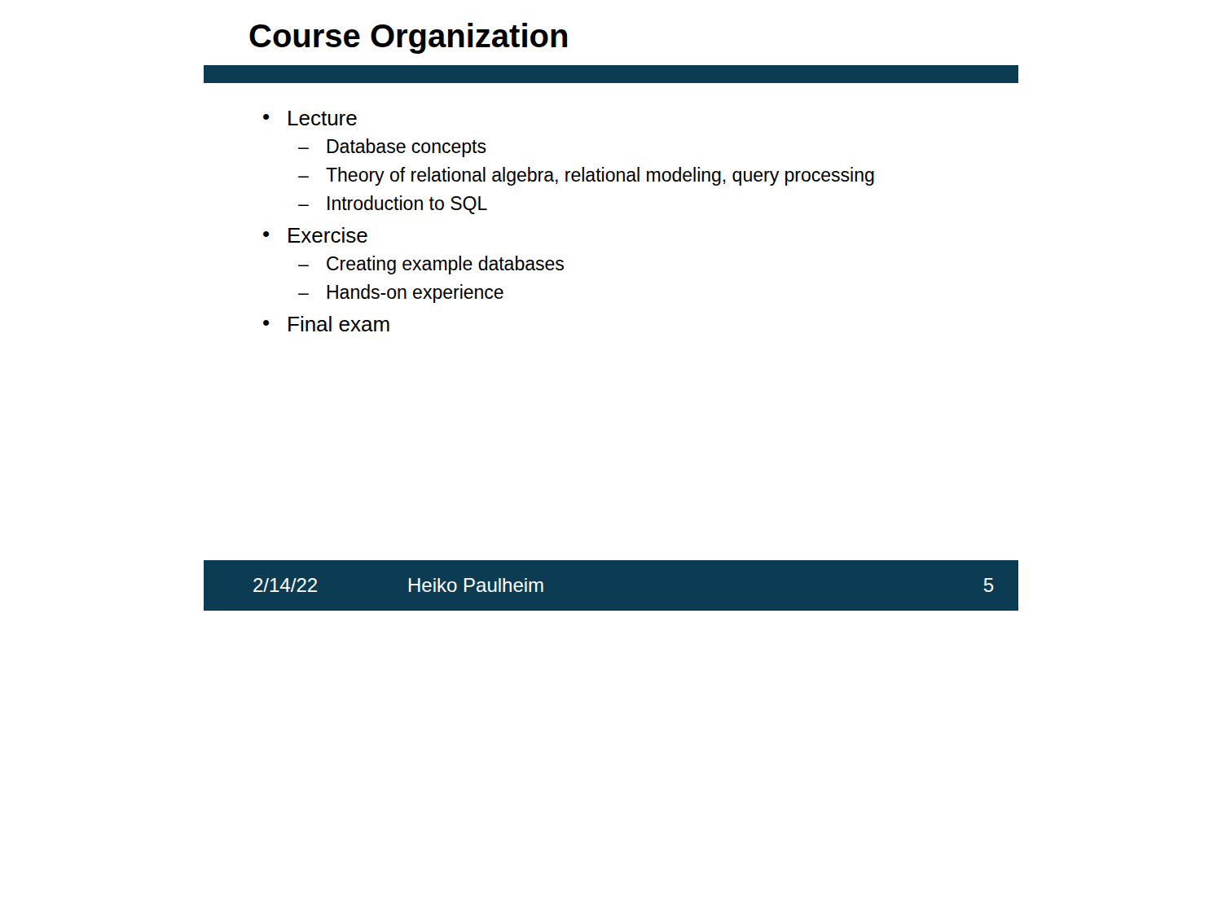Course Organization
Lecture
Database concepts
Theory of relational algebra, relational modeling, query processing
Introduction to SQL
Exercise
Creating example databases
Hands-on experience
Final exam
2/14/22 Heiko Paulheim 5